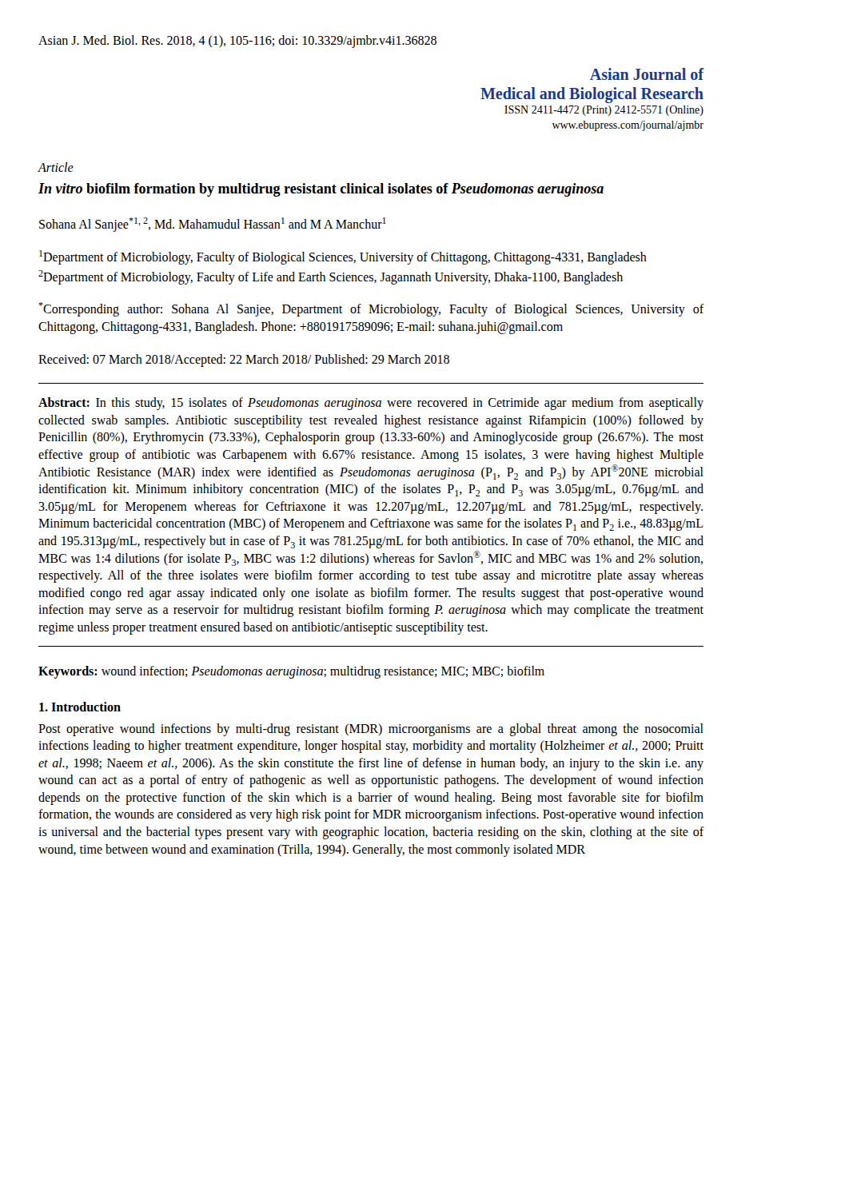Asian J. Med. Biol. Res. 2018, 4 (1), 105-116; doi: 10.3329/ajmbr.v4i1.36828
Asian Journal of
Medical and Biological Research
ISSN 2411-4472 (Print) 2412-5571 (Online)
www.ebupress.com/journal/ajmbr
Article
In vitro biofilm formation by multidrug resistant clinical isolates of Pseudomonas aeruginosa
Sohana Al Sanjee*1, 2, Md. Mahamudul Hassan1 and M A Manchur1
1Department of Microbiology, Faculty of Biological Sciences, University of Chittagong, Chittagong-4331, Bangladesh
2Department of Microbiology, Faculty of Life and Earth Sciences, Jagannath University, Dhaka-1100, Bangladesh
*Corresponding author: Sohana Al Sanjee, Department of Microbiology, Faculty of Biological Sciences, University of Chittagong, Chittagong-4331, Bangladesh. Phone: +8801917589096; E-mail: suhana.juhi@gmail.com
Received: 07 March 2018/Accepted: 22 March 2018/ Published: 29 March 2018
Abstract: In this study, 15 isolates of Pseudomonas aeruginosa were recovered in Cetrimide agar medium from aseptically collected swab samples. Antibiotic susceptibility test revealed highest resistance against Rifampicin (100%) followed by Penicillin (80%), Erythromycin (73.33%), Cephalosporin group (13.33-60%) and Aminoglycoside group (26.67%). The most effective group of antibiotic was Carbapenem with 6.67% resistance. Among 15 isolates, 3 were having highest Multiple Antibiotic Resistance (MAR) index were identified as Pseudomonas aeruginosa (P1, P2 and P3) by API®20NE microbial identification kit. Minimum inhibitory concentration (MIC) of the isolates P1, P2 and P3 was 3.05µg/mL, 0.76µg/mL and 3.05µg/mL for Meropenem whereas for Ceftriaxone it was 12.207µg/mL, 12.207µg/mL and 781.25µg/mL, respectively. Minimum bactericidal concentration (MBC) of Meropenem and Ceftriaxone was same for the isolates P1 and P2 i.e., 48.83µg/mL and 195.313µg/mL, respectively but in case of P3 it was 781.25µg/mL for both antibiotics. In case of 70% ethanol, the MIC and MBC was 1:4 dilutions (for isolate P3, MBC was 1:2 dilutions) whereas for Savlon®, MIC and MBC was 1% and 2% solution, respectively. All of the three isolates were biofilm former according to test tube assay and microtitre plate assay whereas modified congo red agar assay indicated only one isolate as biofilm former. The results suggest that post-operative wound infection may serve as a reservoir for multidrug resistant biofilm forming P. aeruginosa which may complicate the treatment regime unless proper treatment ensured based on antibiotic/antiseptic susceptibility test.
Keywords: wound infection; Pseudomonas aeruginosa; multidrug resistance; MIC; MBC; biofilm
1. Introduction
Post operative wound infections by multi-drug resistant (MDR) microorganisms are a global threat among the nosocomial infections leading to higher treatment expenditure, longer hospital stay, morbidity and mortality (Holzheimer et al., 2000; Pruitt et al., 1998; Naeem et al., 2006). As the skin constitute the first line of defense in human body, an injury to the skin i.e. any wound can act as a portal of entry of pathogenic as well as opportunistic pathogens. The development of wound infection depends on the protective function of the skin which is a barrier of wound healing. Being most favorable site for biofilm formation, the wounds are considered as very high risk point for MDR microorganism infections. Post-operative wound infection is universal and the bacterial types present vary with geographic location, bacteria residing on the skin, clothing at the site of wound, time between wound and examination (Trilla, 1994). Generally, the most commonly isolated MDR